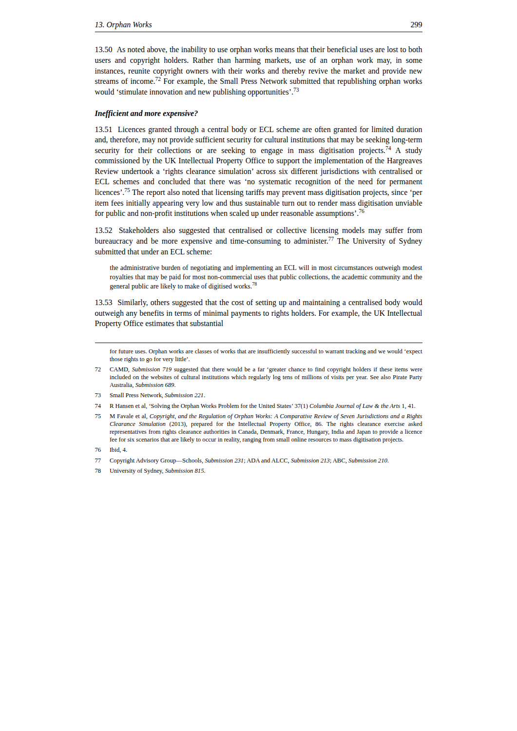13. Orphan Works 299
13.50 As noted above, the inability to use orphan works means that their beneficial uses are lost to both users and copyright holders. Rather than harming markets, use of an orphan work may, in some instances, reunite copyright owners with their works and thereby revive the market and provide new streams of income.72 For example, the Small Press Network submitted that republishing orphan works would ‘stimulate innovation and new publishing opportunities’.73
Inefficient and more expensive?
13.51 Licences granted through a central body or ECL scheme are often granted for limited duration and, therefore, may not provide sufficient security for cultural institutions that may be seeking long-term security for their collections or are seeking to engage in mass digitisation projects.74 A study commissioned by the UK Intellectual Property Office to support the implementation of the Hargreaves Review undertook a ‘rights clearance simulation’ across six different jurisdictions with centralised or ECL schemes and concluded that there was ‘no systematic recognition of the need for permanent licences’.75 The report also noted that licensing tariffs may prevent mass digitisation projects, since ‘per item fees initially appearing very low and thus sustainable turn out to render mass digitisation unviable for public and non-profit institutions when scaled up under reasonable assumptions’.76
13.52 Stakeholders also suggested that centralised or collective licensing models may suffer from bureaucracy and be more expensive and time-consuming to administer.77 The University of Sydney submitted that under an ECL scheme:
the administrative burden of negotiating and implementing an ECL will in most circumstances outweigh modest royalties that may be paid for most non-commercial uses that public collections, the academic community and the general public are likely to make of digitised works.78
13.53 Similarly, others suggested that the cost of setting up and maintaining a centralised body would outweigh any benefits in terms of minimal payments to rights holders. For example, the UK Intellectual Property Office estimates that substantial
for future uses. Orphan works are classes of works that are insufficiently successful to warrant tracking and we would ‘expect those rights to go for very little’.
72 CAMD, Submission 719 suggested that there would be a far ‘greater chance to find copyright holders if these items were included on the websites of cultural institutions which regularly log tens of millions of visits per year. See also Pirate Party Australia, Submission 689.
73 Small Press Network, Submission 221.
74 R Hansen et al, ‘Solving the Orphan Works Problem for the United States’ 37(1) Columbia Journal of Law & the Arts 1, 41.
75 M Favale et al, Copyright, and the Regulation of Orphan Works: A Comparative Review of Seven Jurisdictions and a Rights Clearance Simulation (2013), prepared for the Intellectual Property Office, 86. The rights clearance exercise asked representatives from rights clearance authorities in Canada, Denmark, France, Hungary, India and Japan to provide a licence fee for six scenarios that are likely to occur in reality, ranging from small online resources to mass digitisation projects.
76 Ibid, 4.
77 Copyright Advisory Group—Schools, Submission 231; ADA and ALCC, Submission 213; ABC, Submission 210.
78 University of Sydney, Submission 815.